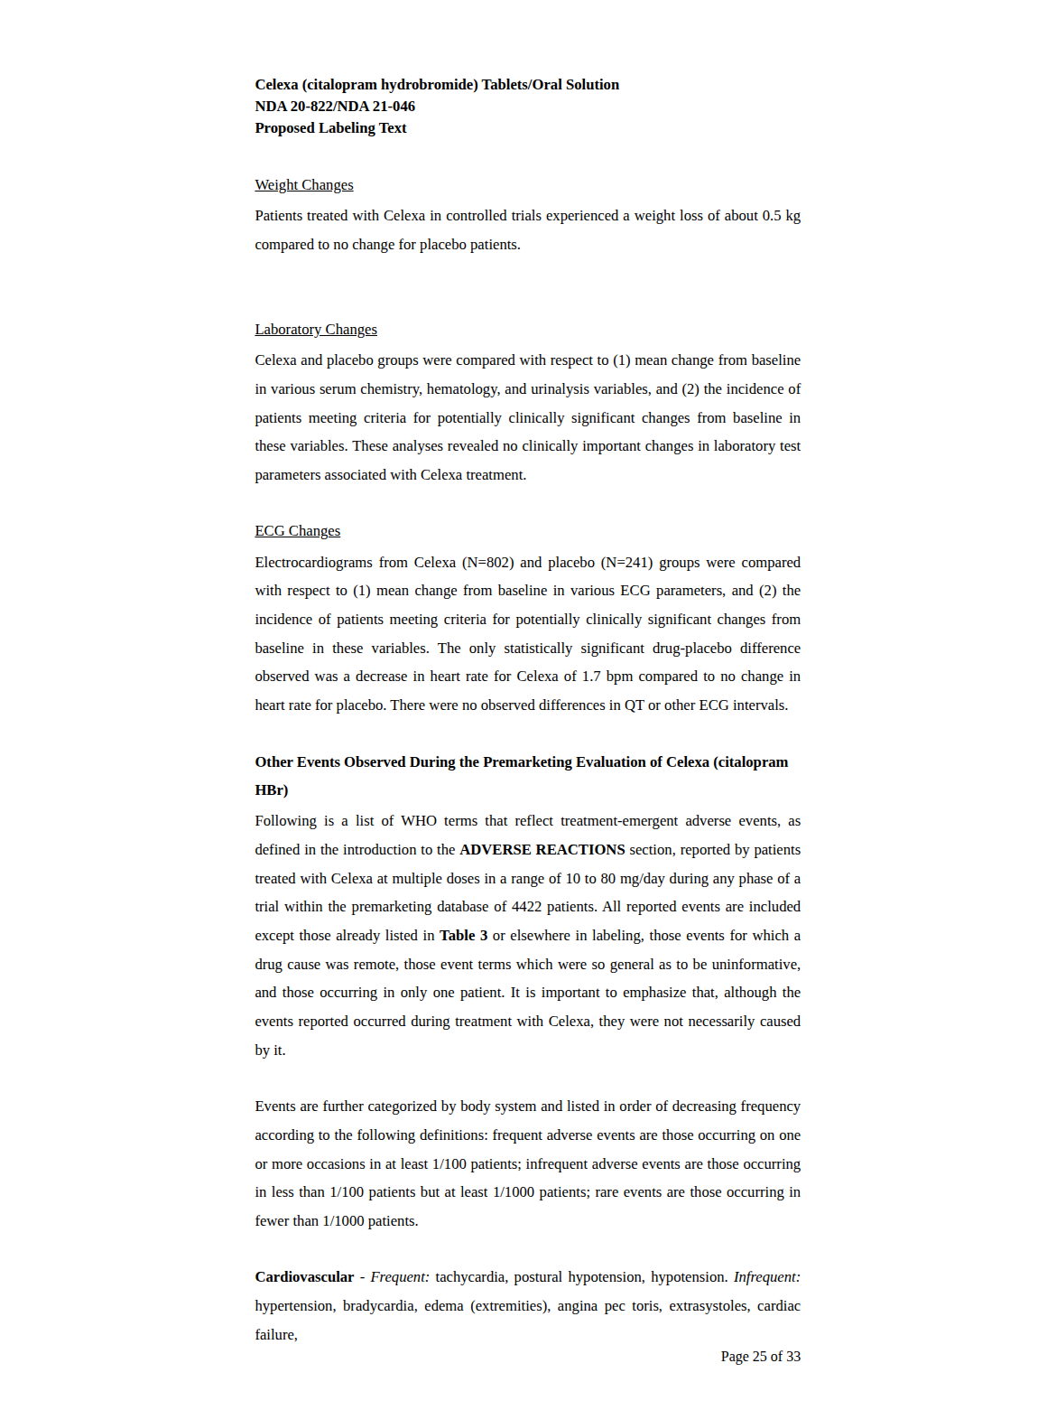Celexa (citalopram hydrobromide) Tablets/Oral Solution
NDA 20-822/NDA 21-046
Proposed Labeling Text
Weight Changes
Patients treated with Celexa in controlled trials experienced a weight loss of about 0.5 kg compared to no change for placebo patients.
Laboratory Changes
Celexa and placebo groups were compared with respect to (1) mean change from baseline in various serum chemistry, hematology, and urinalysis variables, and (2) the incidence of patients meeting criteria for potentially clinically significant changes from baseline in these variables. These analyses revealed no clinically important changes in laboratory test parameters associated with Celexa treatment.
ECG Changes
Electrocardiograms from Celexa (N=802) and placebo (N=241) groups were compared with respect to (1) mean change from baseline in various ECG parameters, and (2) the incidence of patients meeting criteria for potentially clinically significant changes from baseline in these variables. The only statistically significant drug-placebo difference observed was a decrease in heart rate for Celexa of 1.7 bpm compared to no change in heart rate for placebo. There were no observed differences in QT or other ECG intervals.
Other Events Observed During the Premarketing Evaluation of Celexa (citalopram HBr)
Following is a list of WHO terms that reflect treatment-emergent adverse events, as defined in the introduction to the ADVERSE REACTIONS section, reported by patients treated with Celexa at multiple doses in a range of 10 to 80 mg/day during any phase of a trial within the premarketing database of 4422 patients. All reported events are included except those already listed in Table 3 or elsewhere in labeling, those events for which a drug cause was remote, those event terms which were so general as to be uninformative, and those occurring in only one patient. It is important to emphasize that, although the events reported occurred during treatment with Celexa, they were not necessarily caused by it.
Events are further categorized by body system and listed in order of decreasing frequency according to the following definitions: frequent adverse events are those occurring on one or more occasions in at least 1/100 patients; infrequent adverse events are those occurring in less than 1/100 patients but at least 1/1000 patients; rare events are those occurring in fewer than 1/1000 patients.
Cardiovascular - Frequent: tachycardia, postural hypotension, hypotension. Infrequent: hypertension, bradycardia, edema (extremities), angina pec toris, extrasystoles, cardiac failure,
Page 25 of 33